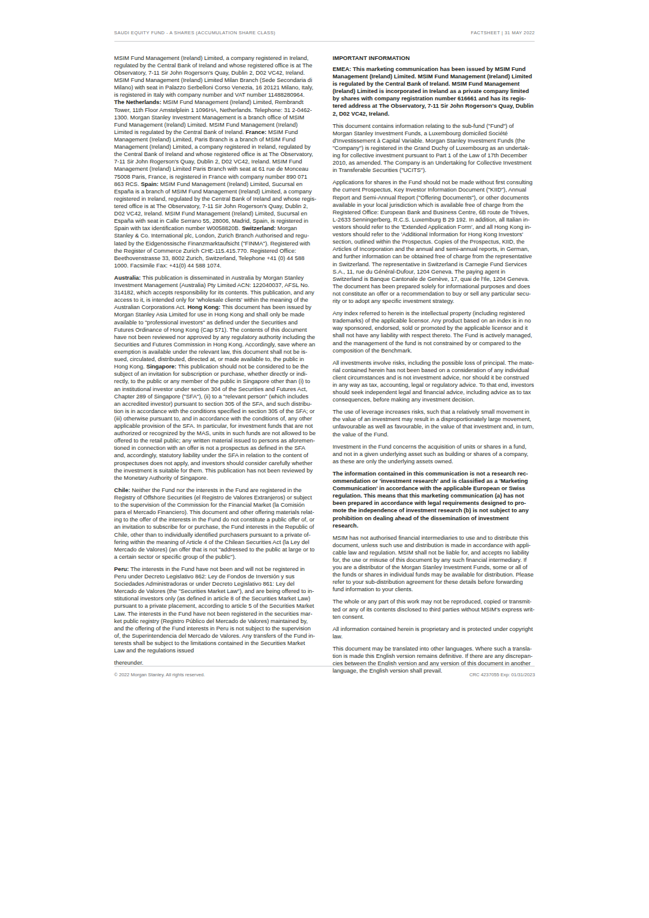Saudi Equity Fund - A Shares (Accumulation Share Class)
Factsheet | 31 May 2022
MSIM Fund Management (Ireland) Limited, a company registered in Ireland, regulated by the Central Bank of Ireland and whose registered office is at The Observatory, 7-11 Sir John Rogerson's Quay, Dublin 2, D02 VC42, Ireland. MSIM Fund Management (Ireland) Limited Milan Branch (Sede Secondaria di Milano) with seat in Palazzo Serbelloni Corso Venezia, 16 20121 Milano, Italy, is registered in Italy with company number and VAT number 11488280964. The Netherlands: MSIM Fund Management (Ireland) Limited, Rembrandt Tower, 11th Floor Amstelplein 1 1096HA, Netherlands. Telephone: 31 2-0462-1300. Morgan Stanley Investment Management is a branch office of MSIM Fund Management (Ireland) Limited. MSIM Fund Management (Ireland) Limited is regulated by the Central Bank of Ireland. France: MSIM Fund Management (Ireland) Limited, Paris Branch is a branch of MSIM Fund Management (Ireland) Limited, a company registered in Ireland, regulated by the Central Bank of Ireland and whose registered office is at The Observatory, 7-11 Sir John Rogerson's Quay, Dublin 2, D02 VC42, Ireland. MSIM Fund Management (Ireland) Limited Paris Branch with seat at 61 rue de Monceau 75008 Paris, France, is registered in France with company number 890 071 863 RCS. Spain: MSIM Fund Management (Ireland) Limited, Sucursal en España is a branch of MSIM Fund Management (Ireland) Limited, a company registered in Ireland, regulated by the Central Bank of Ireland and whose registered office is at The Observatory, 7-11 Sir John Rogerson's Quay, Dublin 2, D02 VC42, Ireland. MSIM Fund Management (Ireland) Limited, Sucursal en España with seat in Calle Serrano 55, 28006, Madrid, Spain, is registered in Spain with tax identification number W0058820B. Switzerland: Morgan Stanley & Co. International plc, London, Zurich Branch Authorised and regulated by the Eidgenössische Finanzmarktaufsicht ("FINMA"). Registered with the Register of Commerce Zurich CHE-115.415.770. Registered Office: Beethovenstrasse 33, 8002 Zurich, Switzerland, Telephone +41 (0) 44 588 1000. Facsimile Fax: +41(0) 44 588 1074.
Australia: This publication is disseminated in Australia by Morgan Stanley Investment Management (Australia) Pty Limited ACN: 122040037, AFSL No. 314182, which accepts responsibility for its contents. This publication, and any access to it, is intended only for 'wholesale clients' within the meaning of the Australian Corporations Act. Hong Kong: This document has been issued by Morgan Stanley Asia Limited for use in Hong Kong and shall only be made available to "professional investors" as defined under the Securities and Futures Ordinance of Hong Kong (Cap 571). The contents of this document have not been reviewed nor approved by any regulatory authority including the Securities and Futures Commission in Hong Kong. Accordingly, save where an exemption is available under the relevant law, this document shall not be issued, circulated, distributed, directed at, or made available to, the public in Hong Kong. Singapore: This publication should not be considered to be the subject of an invitation for subscription or purchase, whether directly or indirectly, to the public or any member of the public in Singapore other than (i) to an institutional investor under section 304 of the Securities and Futures Act, Chapter 289 of Singapore ("SFA"), (ii) to a "relevant person" (which includes an accredited investor) pursuant to section 305 of the SFA, and such distribution is in accordance with the conditions specified in section 305 of the SFA; or (iii) otherwise pursuant to, and in accordance with the conditions of, any other applicable provision of the SFA. In particular, for investment funds that are not authorized or recognized by the MAS, units in such funds are not allowed to be offered to the retail public; any written material issued to persons as aforementioned in connection with an offer is not a prospectus as defined in the SFA and, accordingly, statutory liability under the SFA in relation to the content of prospectuses does not apply, and investors should consider carefully whether the investment is suitable for them. This publication has not been reviewed by the Monetary Authority of Singapore.
Chile: Neither the Fund nor the interests in the Fund are registered in the Registry of Offshore Securities (el Registro de Valores Extranjeros) or subject to the supervision of the Commission for the Financial Market (la Comisión para el Mercado Financiero). This document and other offering materials relating to the offer of the interests in the Fund do not constitute a public offer of, or an invitation to subscribe for or purchase, the Fund interests in the Republic of Chile, other than to individually identified purchasers pursuant to a private offering within the meaning of Article 4 of the Chilean Securities Act (la Ley del Mercado de Valores) (an offer that is not "addressed to the public at large or to a certain sector or specific group of the public").
Peru: The interests in the Fund have not been and will not be registered in Peru under Decreto Legislativo 862: Ley de Fondos de Inversión y sus Sociedades Administradoras or under Decreto Legislativo 861: Ley del Mercado de Valores (the "Securities Market Law"), and are being offered to institutional investors only (as defined in article 8 of the Securities Market Law) pursuant to a private placement, according to article 5 of the Securities Market Law. The interests in the Fund have not been registered in the securities market public registry (Registro Público del Mercado de Valores) maintained by, and the offering of the Fund interests in Peru is not subject to the supervision of, the Superintendencia del Mercado de Valores. Any transfers of the Fund interests shall be subject to the limitations contained in the Securities Market Law and the regulations issued
thereunder.
IMPORTANT INFORMATION
EMEA: This marketing communication has been issued by MSIM Fund Management (Ireland) Limited. MSIM Fund Management (Ireland) Limited is regulated by the Central Bank of Ireland. MSIM Fund Management (Ireland) Limited is incorporated in Ireland as a private company limited by shares with company registration number 616661 and has its registered address at The Observatory, 7-11 Sir John Rogerson's Quay, Dublin 2, D02 VC42, Ireland.
This document contains information relating to the sub-fund ("Fund") of Morgan Stanley Investment Funds, a Luxembourg domiciled Société d'Investissement à Capital Variable. Morgan Stanley Investment Funds (the "Company") is registered in the Grand Duchy of Luxembourg as an undertaking for collective investment pursuant to Part 1 of the Law of 17th December 2010, as amended. The Company is an Undertaking for Collective Investment in Transferable Securities ("UCITS").
Applications for shares in the Fund should not be made without first consulting the current Prospectus, Key Investor Information Document ("KIID"), Annual Report and Semi-Annual Report ("Offering Documents"), or other documents available in your local jurisdiction which is available free of charge from the Registered Office: European Bank and Business Centre, 6B route de Trèves, L-2633 Senningerberg, R.C.S. Luxemburg B 29 192. In addition, all Italian investors should refer to the 'Extended Application Form', and all Hong Kong investors should refer to the 'Additional Information for Hong Kong Investors' section, outlined within the Prospectus. Copies of the Prospectus, KIID, the Articles of Incorporation and the annual and semi-annual reports, in German, and further information can be obtained free of charge from the representative in Switzerland. The representative in Switzerland is Carnegie Fund Services S.A., 11, rue du Général-Dufour, 1204 Geneva. The paying agent in Switzerland is Banque Cantonale de Genève, 17, quai de l'Ile, 1204 Geneva. The document has been prepared solely for informational purposes and does not constitute an offer or a recommendation to buy or sell any particular security or to adopt any specific investment strategy.
Any index referred to herein is the intellectual property (including registered trademarks) of the applicable licensor. Any product based on an index is in no way sponsored, endorsed, sold or promoted by the applicable licensor and it shall not have any liability with respect thereto. The Fund is actively managed, and the management of the fund is not constrained by or compared to the composition of the Benchmark.
All investments involve risks, including the possible loss of principal. The material contained herein has not been based on a consideration of any individual client circumstances and is not investment advice, nor should it be construed in any way as tax, accounting, legal or regulatory advice. To that end, investors should seek independent legal and financial advice, including advice as to tax consequences, before making any investment decision.
The use of leverage increases risks, such that a relatively small movement in the value of an investment may result in a disproportionately large movement, unfavourable as well as favourable, in the value of that investment and, in turn, the value of the Fund.
Investment in the Fund concerns the acquisition of units or shares in a fund, and not in a given underlying asset such as building or shares of a company, as these are only the underlying assets owned.
The information contained in this communication is not a research recommendation or 'investment research' and is classified as a 'Marketing Communication' in accordance with the applicable European or Swiss regulation. This means that this marketing communication (a) has not been prepared in accordance with legal requirements designed to promote the independence of investment research (b) is not subject to any prohibition on dealing ahead of the dissemination of investment research.
MSIM has not authorised financial intermediaries to use and to distribute this document, unless such use and distribution is made in accordance with applicable law and regulation. MSIM shall not be liable for, and accepts no liability for, the use or misuse of this document by any such financial intermediary. If you are a distributor of the Morgan Stanley Investment Funds, some or all of the funds or shares in individual funds may be available for distribution. Please refer to your sub-distribution agreement for these details before forwarding fund information to your clients.
The whole or any part of this work may not be reproduced, copied or transmitted or any of its contents disclosed to third parties without MSIM's express written consent.
All information contained herein is proprietary and is protected under copyright law.
This document may be translated into other languages. Where such a translation is made this English version remains definitive. If there are any discrepancies between the English version and any version of this document in another language, the English version shall prevail.
© 2022 Morgan Stanley. All rights reserved.
CRC 4237055 Exp: 01/31/2023